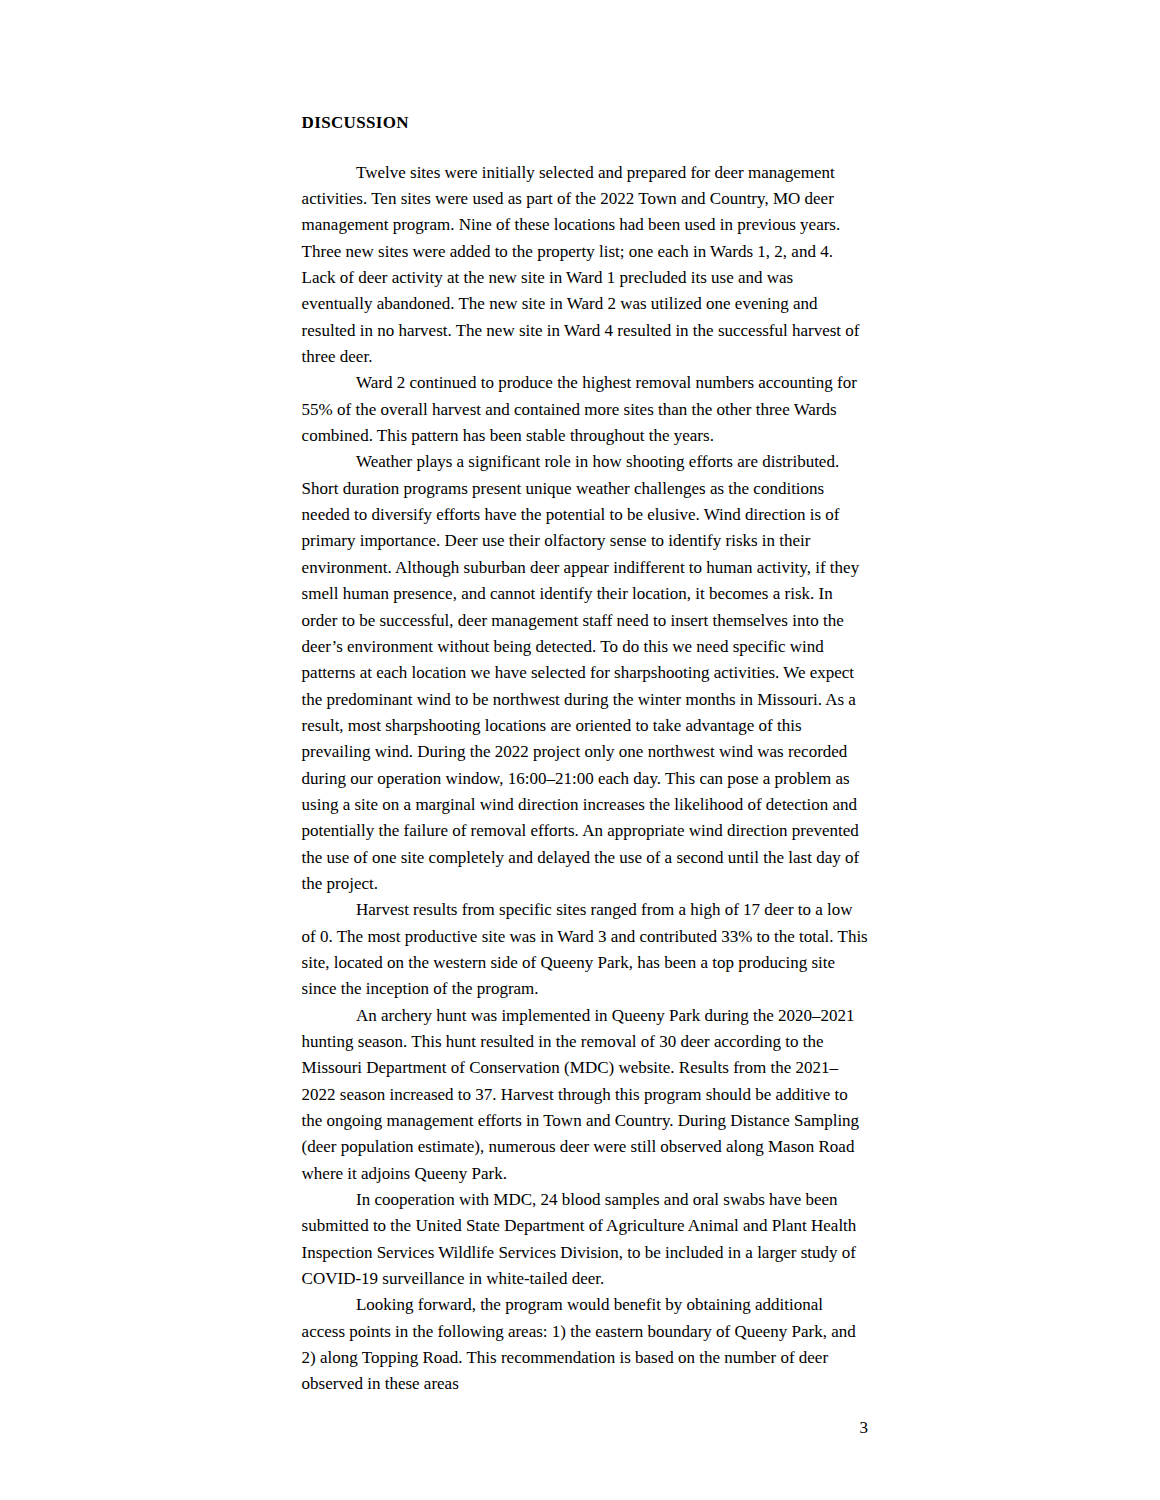DISCUSSION
Twelve sites were initially selected and prepared for deer management activities. Ten sites were used as part of the 2022 Town and Country, MO deer management program. Nine of these locations had been used in previous years. Three new sites were added to the property list; one each in Wards 1, 2, and 4. Lack of deer activity at the new site in Ward 1 precluded its use and was eventually abandoned. The new site in Ward 2 was utilized one evening and resulted in no harvest. The new site in Ward 4 resulted in the successful harvest of three deer.
Ward 2 continued to produce the highest removal numbers accounting for 55% of the overall harvest and contained more sites than the other three Wards combined. This pattern has been stable throughout the years.
Weather plays a significant role in how shooting efforts are distributed. Short duration programs present unique weather challenges as the conditions needed to diversify efforts have the potential to be elusive. Wind direction is of primary importance. Deer use their olfactory sense to identify risks in their environment. Although suburban deer appear indifferent to human activity, if they smell human presence, and cannot identify their location, it becomes a risk. In order to be successful, deer management staff need to insert themselves into the deer’s environment without being detected. To do this we need specific wind patterns at each location we have selected for sharpshooting activities. We expect the predominant wind to be northwest during the winter months in Missouri. As a result, most sharpshooting locations are oriented to take advantage of this prevailing wind. During the 2022 project only one northwest wind was recorded during our operation window, 16:00–21:00 each day. This can pose a problem as using a site on a marginal wind direction increases the likelihood of detection and potentially the failure of removal efforts. An appropriate wind direction prevented the use of one site completely and delayed the use of a second until the last day of the project.
Harvest results from specific sites ranged from a high of 17 deer to a low of 0. The most productive site was in Ward 3 and contributed 33% to the total. This site, located on the western side of Queeny Park, has been a top producing site since the inception of the program.
An archery hunt was implemented in Queeny Park during the 2020–2021 hunting season. This hunt resulted in the removal of 30 deer according to the Missouri Department of Conservation (MDC) website. Results from the 2021–2022 season increased to 37. Harvest through this program should be additive to the ongoing management efforts in Town and Country. During Distance Sampling (deer population estimate), numerous deer were still observed along Mason Road where it adjoins Queeny Park.
In cooperation with MDC, 24 blood samples and oral swabs have been submitted to the United State Department of Agriculture Animal and Plant Health Inspection Services Wildlife Services Division, to be included in a larger study of COVID-19 surveillance in white-tailed deer.
Looking forward, the program would benefit by obtaining additional access points in the following areas: 1) the eastern boundary of Queeny Park, and 2) along Topping Road. This recommendation is based on the number of deer observed in these areas
3